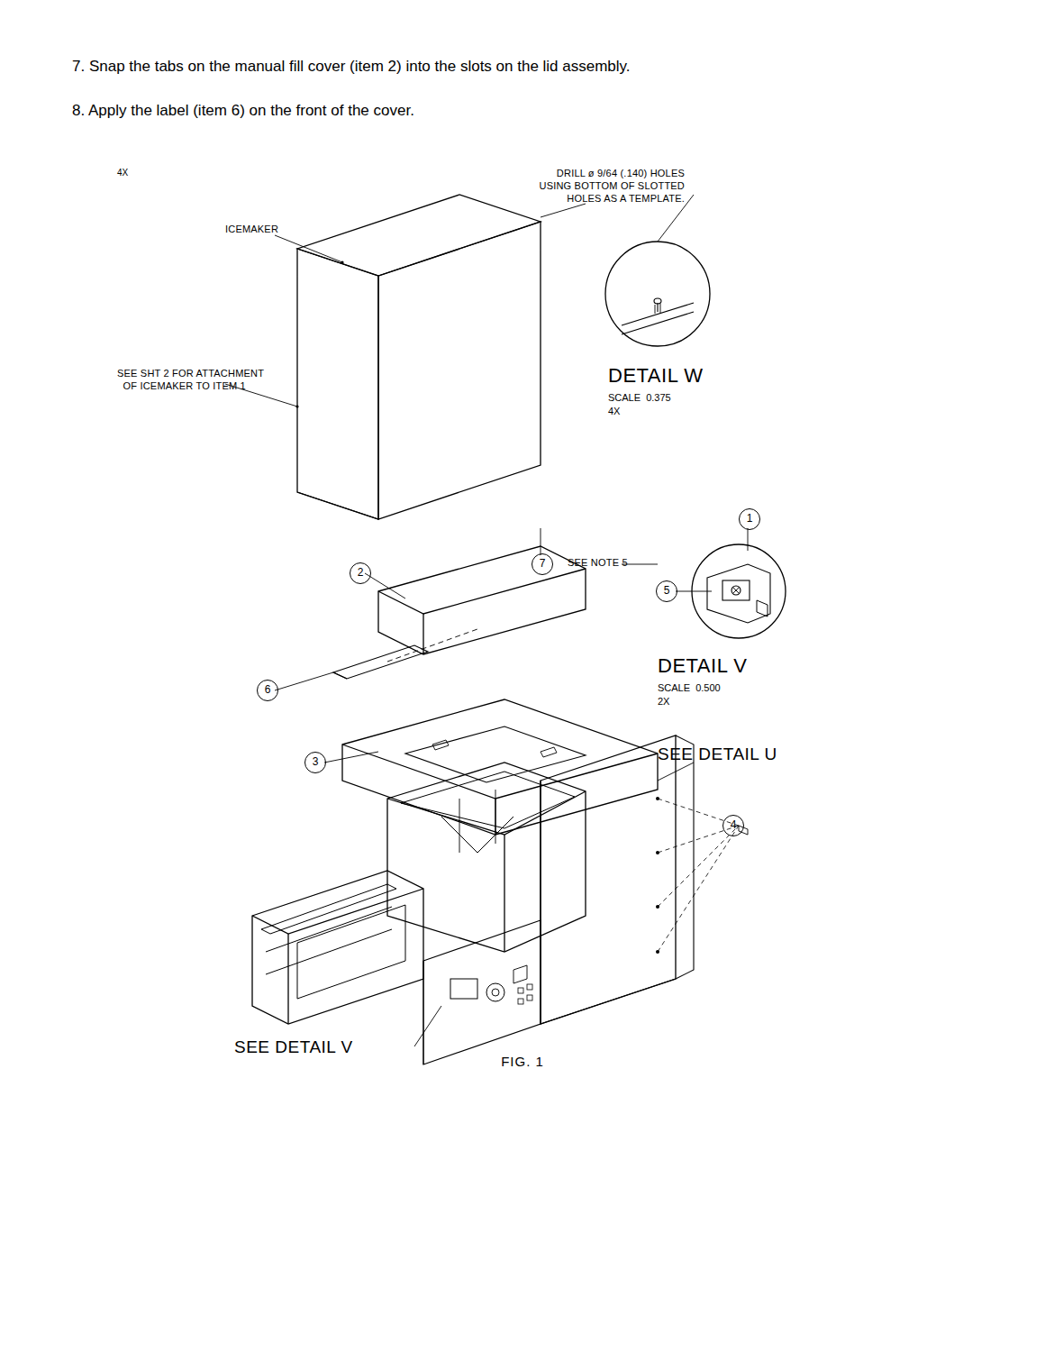7. Snap the tabs on the manual fill cover (item 2) into the slots on the lid assembly.
8. Apply the label (item 6) on the front of the cover.
ICEMAKER
DRILL ø 9/64 (.140) HOLES
USING BOTTOM OF SLOTTED
HOLES AS A TEMPLATE.
SEE SHT 2 FOR ATTACHMENT
OF ICEMAKER TO ITEM 1
DETAIL W
SCALE 0.375
4X
DETAIL V
SCALE 0.500
2X
SEE DETAIL U
SEE DETAIL V
SEE NOTE 5
4X
2
6
3
4
5
1
7
FIG. 1